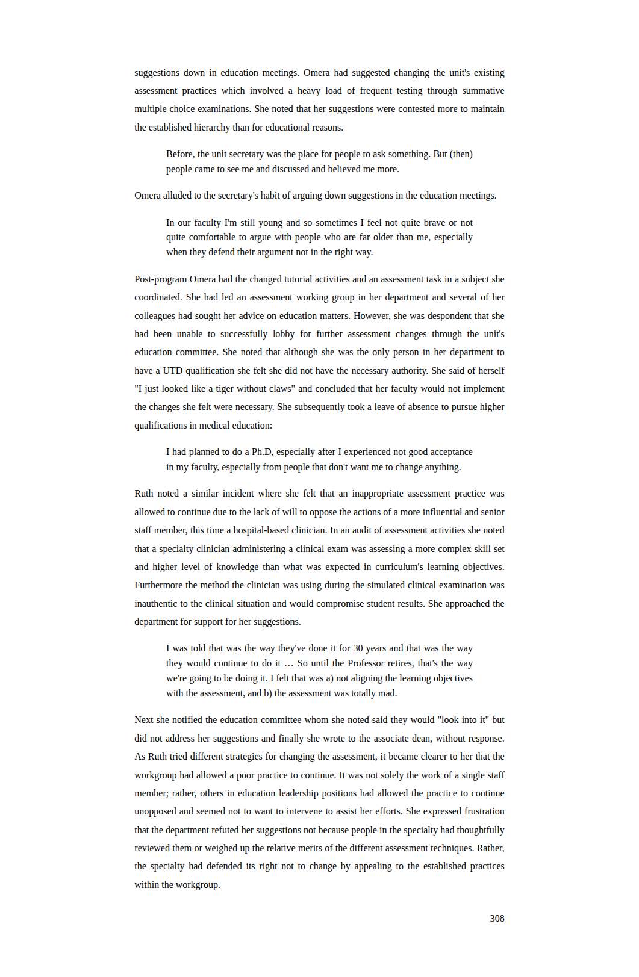suggestions down in education meetings. Omera had suggested changing the unit's existing assessment practices which involved a heavy load of frequent testing through summative multiple choice examinations. She noted that her suggestions were contested more to maintain the established hierarchy than for educational reasons.
Before, the unit secretary was the place for people to ask something. But (then) people came to see me and discussed and believed me more.
Omera alluded to the secretary's habit of arguing down suggestions in the education meetings.
In our faculty I'm still young and so sometimes I feel not quite brave or not quite comfortable to argue with people who are far older than me, especially when they defend their argument not in the right way.
Post-program Omera had the changed tutorial activities and an assessment task in a subject she coordinated. She had led an assessment working group in her department and several of her colleagues had sought her advice on education matters. However, she was despondent that she had been unable to successfully lobby for further assessment changes through the unit's education committee. She noted that although she was the only person in her department to have a UTD qualification she felt she did not have the necessary authority. She said of herself "I just looked like a tiger without claws" and concluded that her faculty would not implement the changes she felt were necessary. She subsequently took a leave of absence to pursue higher qualifications in medical education:
I had planned to do a Ph.D, especially after I experienced not good acceptance in my faculty, especially from people that don't want me to change anything.
Ruth noted a similar incident where she felt that an inappropriate assessment practice was allowed to continue due to the lack of will to oppose the actions of a more influential and senior staff member, this time a hospital-based clinician. In an audit of assessment activities she noted that a specialty clinician administering a clinical exam was assessing a more complex skill set and higher level of knowledge than what was expected in curriculum's learning objectives. Furthermore the method the clinician was using during the simulated clinical examination was inauthentic to the clinical situation and would compromise student results. She approached the department for support for her suggestions.
I was told that was the way they've done it for 30 years and that was the way they would continue to do it … So until the Professor retires, that's the way we're going to be doing it. I felt that was a) not aligning the learning objectives with the assessment, and b) the assessment was totally mad.
Next she notified the education committee whom she noted said they would "look into it" but did not address her suggestions and finally she wrote to the associate dean, without response. As Ruth tried different strategies for changing the assessment, it became clearer to her that the workgroup had allowed a poor practice to continue. It was not solely the work of a single staff member; rather, others in education leadership positions had allowed the practice to continue unopposed and seemed not to want to intervene to assist her efforts. She expressed frustration that the department refuted her suggestions not because people in the specialty had thoughtfully reviewed them or weighed up the relative merits of the different assessment techniques. Rather, the specialty had defended its right not to change by appealing to the established practices within the workgroup.
308